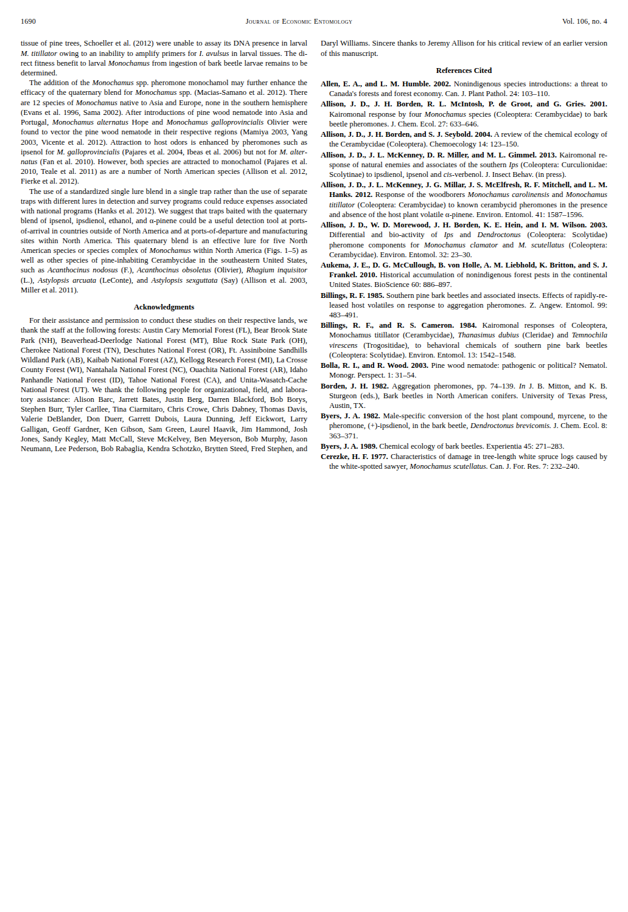1690 Journal of Economic Entomology Vol. 106, no. 4
tissue of pine trees, Schoeller et al. (2012) were unable to assay its DNA presence in larval M. titillator owing to an inability to amplify primers for I. avulsus in larval tissues. The direct fitness benefit to larval Monochamus from ingestion of bark beetle larvae remains to be determined.
The addition of the Monochamus spp. pheromone monochamol may further enhance the efficacy of the quaternary blend for Monochamus spp. (Macias-Samano et al. 2012). There are 12 species of Monochamus native to Asia and Europe, none in the southern hemisphere (Evans et al. 1996, Sama 2002). After introductions of pine wood nematode into Asia and Portugal, Monochamus alternatus Hope and Monochamus galloprovincialis Olivier were found to vector the pine wood nematode in their respective regions (Mamiya 2003, Yang 2003, Vicente et al. 2012). Attraction to host odors is enhanced by pheromones such as ipsenol for M. galloprovincialis (Pajares et al. 2004, Ibeas et al. 2006) but not for M. alternatus (Fan et al. 2010). However, both species are attracted to monochamol (Pajares et al. 2010, Teale et al. 2011) as are a number of North American species (Allison et al. 2012, Fierke et al. 2012).
The use of a standardized single lure blend in a single trap rather than the use of separate traps with different lures in detection and survey programs could reduce expenses associated with national programs (Hanks et al. 2012). We suggest that traps baited with the quaternary blend of ipsenol, ipsdienol, ethanol, and α-pinene could be a useful detection tool at ports-of-arrival in countries outside of North America and at ports-of-departure and manufacturing sites within North America. This quaternary blend is an effective lure for five North American species or species complex of Monochamus within North America (Figs. 1–5) as well as other species of pine-inhabiting Cerambycidae in the southeastern United States, such as Acanthocinus nodosus (F.), Acanthocinus obsoletus (Olivier), Rhagium inquisitor (L.), Astylopsis arcuata (LeConte), and Astylopsis sexguttata (Say) (Allison et al. 2003, Miller et al. 2011).
Acknowledgments
For their assistance and permission to conduct these studies on their respective lands, we thank the staff at the following forests: Austin Cary Memorial Forest (FL), Bear Brook State Park (NH), Beaverhead-Deerlodge National Forest (MT), Blue Rock State Park (OH), Cherokee National Forest (TN), Deschutes National Forest (OR), Ft. Assiniboine Sandhills Wildland Park (AB), Kaibab National Forest (AZ), Kellogg Research Forest (MI), La Crosse County Forest (WI), Nantahala National Forest (NC), Ouachita National Forest (AR), Idaho Panhandle National Forest (ID), Tahoe National Forest (CA), and Unita-Wasatch-Cache National Forest (UT). We thank the following people for organizational, field, and laboratory assistance: Alison Barc, Jarrett Bates, Justin Berg, Darren Blackford, Bob Borys, Stephen Burr, Tyler Carllee, Tina Ciarmitaro, Chris Crowe, Chris Dabney, Thomas Davis, Valerie DeBlander, Don Duerr, Garrett Dubois, Laura Dunning, Jeff Eickwort, Larry Galligan, Geoff Gardner, Ken Gibson, Sam Green, Laurel Haavik, Jim Hammond, Josh Jones, Sandy Kegley, Matt McCall, Steve McKelvey, Ben Meyerson, Bob Murphy, Jason Neumann, Lee Pederson, Bob Rabaglia, Kendra Schotzko, Brytten Steed, Fred Stephen, and Daryl Williams. Sincere thanks to Jeremy Allison for his critical review of an earlier version of this manuscript.
References Cited
Allen, E. A., and L. M. Humble. 2002. Nonindigenous species introductions: a threat to Canada's forests and forest economy. Can. J. Plant Pathol. 24: 103–110.
Allison, J. D., J. H. Borden, R. L. McIntosh, P. de Groot, and G. Gries. 2001. Kairomonal response by four Monochamus species (Coleoptera: Cerambycidae) to bark beetle pheromones. J. Chem. Ecol. 27: 633–646.
Allison, J. D., J. H. Borden, and S. J. Seybold. 2004. A review of the chemical ecology of the Cerambycidae (Coleoptera). Chemoecology 14: 123–150.
Allison, J. D., J. L. McKenney, D. R. Miller, and M. L. Gimmel. 2013. Kairomonal response of natural enemies and associates of the southern Ips (Coleoptera: Curculionidae: Scolytinae) to ipsdienol, ipsenol and cis-verbenol. J. Insect Behav. (in press).
Allison, J. D., J. L. McKenney, J. G. Millar, J. S. McElfresh, R. F. Mitchell, and L. M. Hanks. 2012. Response of the woodborers Monochamus carolinensis and Monochamus titillator (Coleoptera: Cerambycidae) to known cerambycid pheromones in the presence and absence of the host plant volatile α-pinene. Environ. Entomol. 41: 1587–1596.
Allison, J. D., W. D. Morewood, J. H. Borden, K. E. Hein, and I. M. Wilson. 2003. Differential and bio-activity of Ips and Dendroctonus (Coleoptera: Scolytidae) pheromone components for Monochamus clamator and M. scutellatus (Coleoptera: Cerambycidae). Environ. Entomol. 32: 23–30.
Aukema, J. E., D. G. McCullough, B. von Holle, A. M. Liebhold, K. Britton, and S. J. Frankel. 2010. Historical accumulation of nonindigenous forest pests in the continental United States. BioScience 60: 886–897.
Billings, R. F. 1985. Southern pine bark beetles and associated insects. Effects of rapidly-released host volatiles on response to aggregation pheromones. Z. Angew. Entomol. 99: 483–491.
Billings, R. F., and R. S. Cameron. 1984. Kairomonal responses of Coleoptera, Monochamus titillator (Cerambycidae), Thanasimus dubius (Cleridae) and Temnochila virescens (Trogositidae), to behavioral chemicals of southern pine bark beetles (Coleoptera: Scolytidae). Environ. Entomol. 13: 1542–1548.
Bolla, R. I., and R. Wood. 2003. Pine wood nematode: pathogenic or political? Nematol. Monogr. Perspect. 1: 31–54.
Borden, J. H. 1982. Aggregation pheromones, pp. 74–139. In J. B. Mitton, and K. B. Sturgeon (eds.), Bark beetles in North American conifers. University of Texas Press, Austin, TX.
Byers, J. A. 1982. Male-specific conversion of the host plant compound, myrcene, to the pheromone, (+)-ipsdienol, in the bark beetle, Dendroctonus brevicomis. J. Chem. Ecol. 8: 363–371.
Byers, J. A. 1989. Chemical ecology of bark beetles. Experientia 45: 271–283.
Cerezke, H. F. 1977. Characteristics of damage in tree-length white spruce logs caused by the white-spotted sawyer, Monochamus scutellatus. Can. J. For. Res. 7: 232–240.